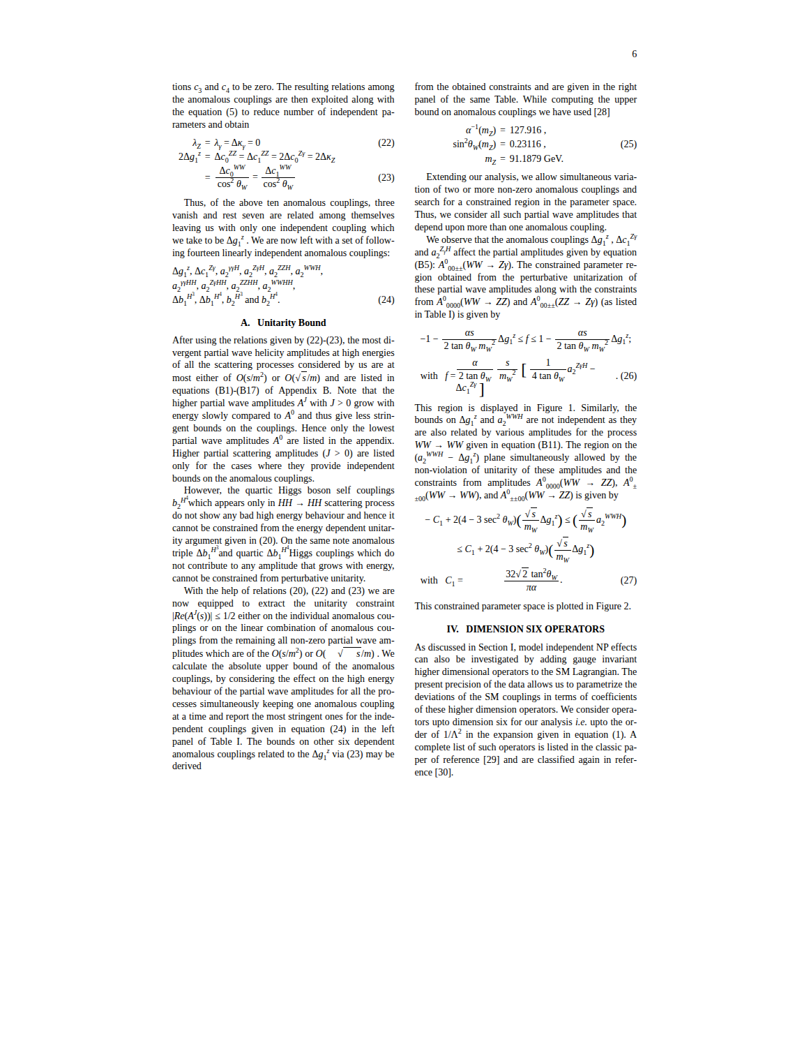6
tions c3 and c4 to be zero. The resulting relations among the anomalous couplings are then exploited along with the equation (5) to reduce number of independent parameters and obtain
| λ Z | = | λ γ = Δ κ γ = 0 | (22) |
| 2Δ g 1 z | = | Δ c 0 ZZ = Δ c 1 ZZ = 2Δ c 0 Zγ = 2Δ κ Z | |
| | = | Δ c 0 WW cos 2 θ W = Δ c 1 WW cos 2 θ W | (23) |
Thus, of the above ten anomalous couplings, three vanish and rest seven are related among themselves leaving us with only one independent coupling which we take to be Δg1z . We are now left with a set of following fourteen linearly independent anomalous couplings:
| Δ g 1 z , Δ c 1 Zγ , a 2 γγH , a 2 ZγH , a 2 ZZH , a 2 WWH , | |
| a 2 γγHH , a 2 ZγHH , a 2 ZZHH , a 2 WWHH , | |
| Δ b 1 H 3 , Δ b 1 H 4 , b 2 H 3 and b 2 H 4 . | (24) |
A. Unitarity Bound
After using the relations given by (22)-(23), the most divergent partial wave helicity amplitudes at high energies of all the scattering processes considered by us are at most either of O(s/m2) or O(√s/m) and are listed in equations (B1)-(B17) of Appendix B. Note that the higher partial wave amplitudes AJ with J > 0 grow with energy slowly compared to A0 and thus give less stringent bounds on the couplings. Hence only the lowest partial wave amplitudes A0 are listed in the appendix. Higher partial scattering amplitudes (J > 0) are listed only for the cases where they provide independent bounds on the anomalous couplings.
However, the quartic Higgs boson self couplings b2H4which appears only in HH → HH scattering process do not show any bad high energy behaviour and hence it cannot be constrained from the energy dependent unitarity argument given in (20). On the same note anomalous triple Δb1H3and quartic Δb1H4Higgs couplings which do not contribute to any amplitude that grows with energy, cannot be constrained from perturbative unitarity.
With the help of relations (20), (22) and (23) we are now equipped to extract the unitarity constraint |Re(AJ(s))| ≤ 1/2 either on the individual anomalous couplings or on the linear combination of anomalous couplings from the remaining all non-zero partial wave amplitudes which are of the O(s/m2) or O(√s/m) . We calculate the absolute upper bound of the anomalous couplings, by considering the effect on the high energy behaviour of the partial wave amplitudes for all the processes simultaneously keeping one anomalous coupling at a time and report the most stringent ones for the independent couplings given in equation (24) in the left panel of Table I. The bounds on other six dependent anomalous couplings related to the Δg1z via (23) may be derived
from the obtained constraints and are given in the right panel of the same Table. While computing the upper bound on anomalous couplings we have used [28]
| α −1 ( m Z ) | = | 127.916 , | |
| sin 2 θ W ( m Z ) | = | 0.23116 , | (25) |
| m Z | = | 91.1879 GeV. | |
Extending our analysis, we allow simultaneous variation of two or more non-zero anomalous couplings and search for a constrained region in the parameter space. Thus, we consider all such partial wave amplitudes that depend upon more than one anomalous coupling.
We observe that the anomalous couplings Δg1z , Δc1Zγ and a2ZγH affect the partial amplitudes given by equation (B5): A000±±(WW → Zγ). The constrained parameter region obtained from the perturbative unitarization of these partial wave amplitudes along with the constraints from A00000(WW → ZZ) and A000±±(ZZ → Zγ) (as listed in Table I) is given by
−1 − αs 2 tan θW mW2 Δg1z ≤ f ≤ 1 − αs 2 tan θW mW2 Δg1z;
| with f = | α 2 tan θ W s m W 2 [ 1 4 tan θ W a 2 ZγH − Δ c 1 Zγ ] | . (26) |
This region is displayed in Figure 1. Similarly, the bounds on Δg1z and a2WWH are not independent as they are also related by various amplitudes for the process WW → WW given in equation (B11). The region on the (a2WWH − Δg1z) plane simultaneously allowed by the non-violation of unitarity of these amplitudes and the constraints from amplitudes A00000(WW → ZZ), A0±±00(WW → WW), and A0±±00(WW → ZZ) is given by
− C1 + 2(4 − 3 sec2 θW)(√s mWΔg1z) ≤ (√s mW a2WWH)
≤ C1 + 2(4 − 3 sec2 θW)(√s mWΔg1z)
| with C 1 = | 32 √ 2 tan 2 θ W πα . | (27) |
This constrained parameter space is plotted in Figure 2.
IV. DIMENSION SIX OPERATORS
As discussed in Section I, model independent NP effects can also be investigated by adding gauge invariant higher dimensional operators to the SM Lagrangian. The present precision of the data allows us to parametrize the deviations of the SM couplings in terms of coefficients of these higher dimension operators. We consider operators upto dimension six for our analysis i.e. upto the order of 1/Λ2 in the expansion given in equation (1). A complete list of such operators is listed in the classic paper of reference [29] and are classified again in reference [30].